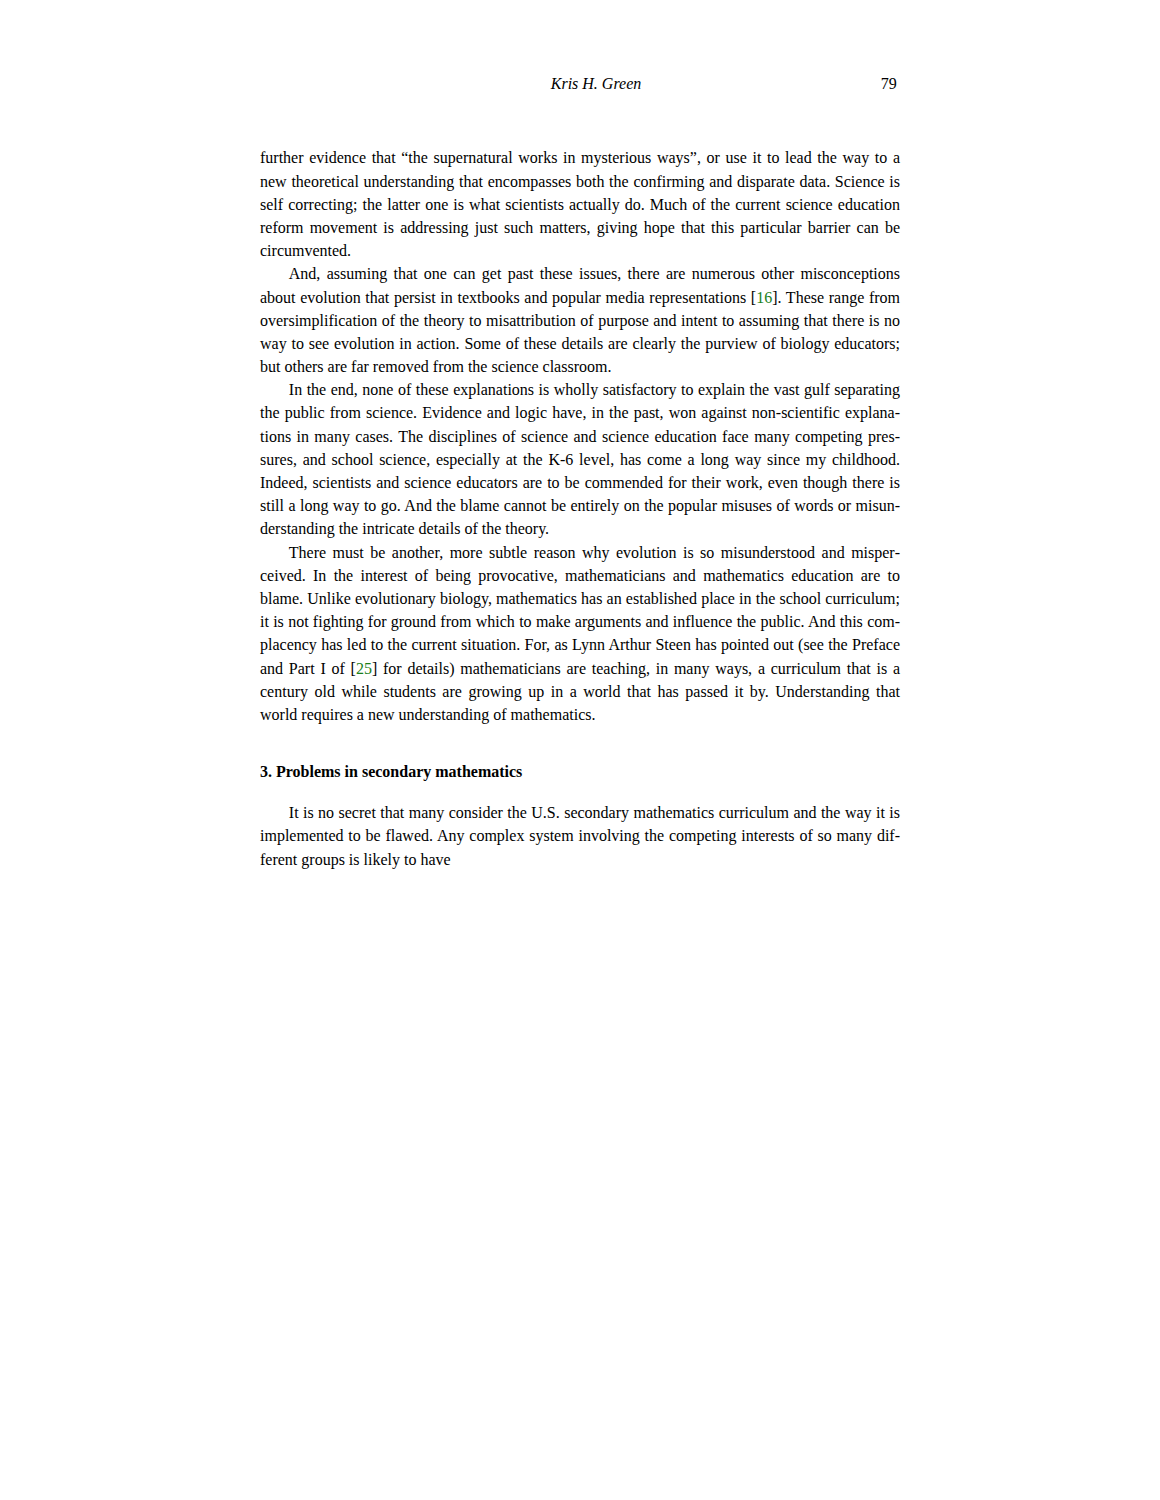Kris H. Green 79
further evidence that “the supernatural works in mysterious ways”, or use it to lead the way to a new theoretical understanding that encompasses both the confirming and disparate data. Science is self correcting; the latter one is what scientists actually do. Much of the current science education reform movement is addressing just such matters, giving hope that this particular barrier can be circumvented.
And, assuming that one can get past these issues, there are numerous other misconceptions about evolution that persist in textbooks and popular media representations [16]. These range from oversimplification of the theory to misattribution of purpose and intent to assuming that there is no way to see evolution in action. Some of these details are clearly the purview of biology educators; but others are far removed from the science classroom.
In the end, none of these explanations is wholly satisfactory to explain the vast gulf separating the public from science. Evidence and logic have, in the past, won against non-scientific explanations in many cases. The disciplines of science and science education face many competing pressures, and school science, especially at the K-6 level, has come a long way since my childhood. Indeed, scientists and science educators are to be commended for their work, even though there is still a long way to go. And the blame cannot be entirely on the popular misuses of words or misunderstanding the intricate details of the theory.
There must be another, more subtle reason why evolution is so misunderstood and misperceived. In the interest of being provocative, mathematicians and mathematics education are to blame. Unlike evolutionary biology, mathematics has an established place in the school curriculum; it is not fighting for ground from which to make arguments and influence the public. And this complacency has led to the current situation. For, as Lynn Arthur Steen has pointed out (see the Preface and Part I of [25] for details) mathematicians are teaching, in many ways, a curriculum that is a century old while students are growing up in a world that has passed it by. Understanding that world requires a new understanding of mathematics.
3. Problems in secondary mathematics
It is no secret that many consider the U.S. secondary mathematics curriculum and the way it is implemented to be flawed. Any complex system involving the competing interests of so many different groups is likely to have